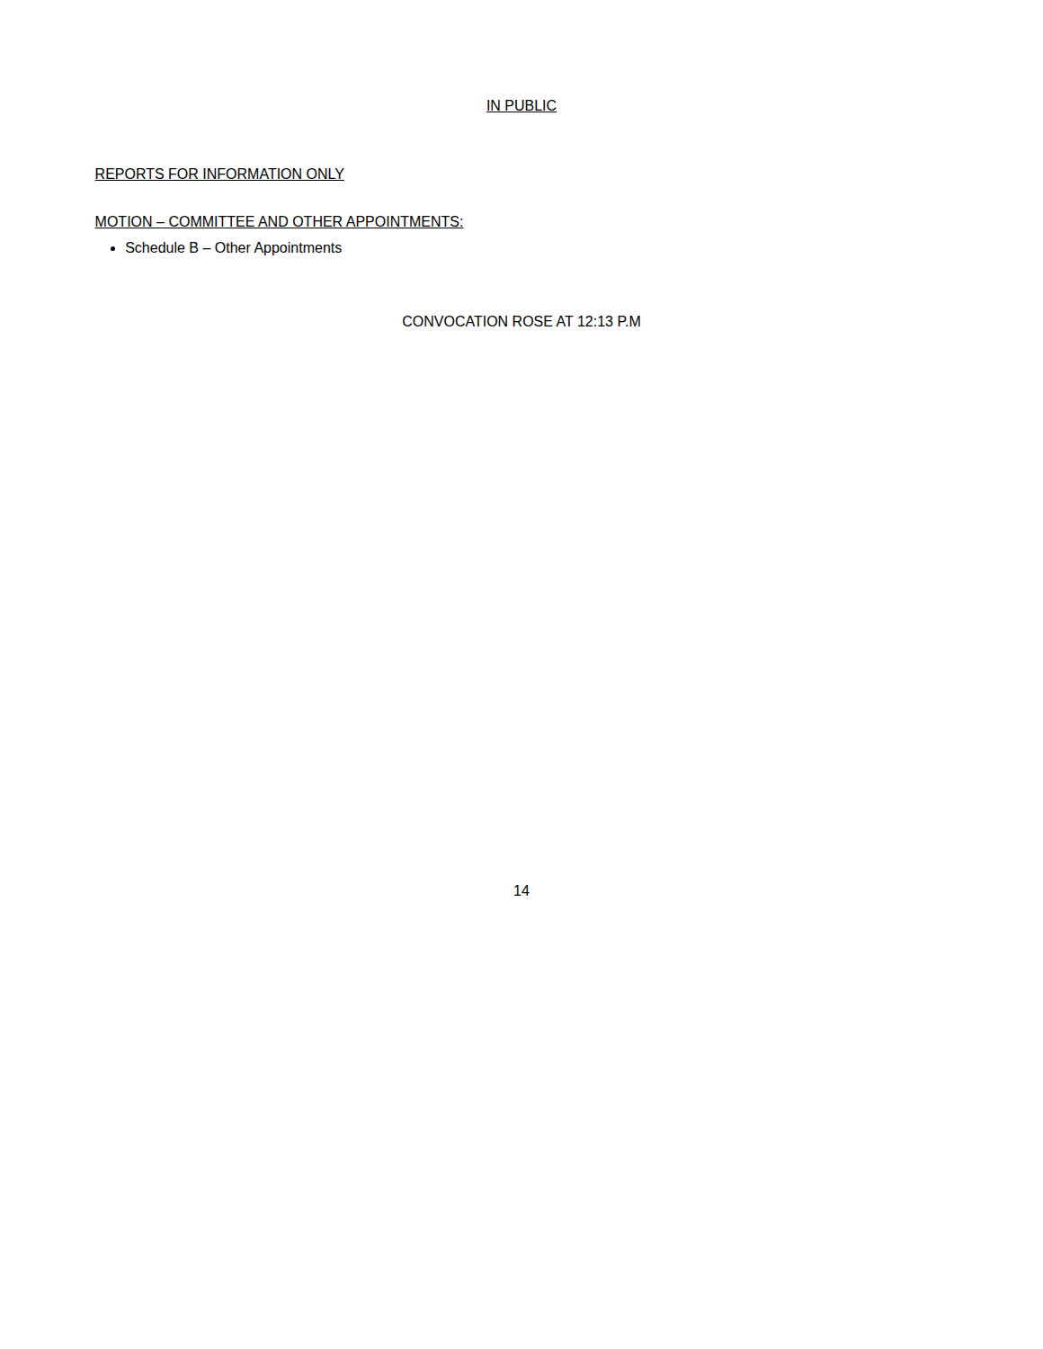IN PUBLIC
REPORTS FOR INFORMATION ONLY
MOTION – COMMITTEE AND OTHER APPOINTMENTS:
Schedule B – Other Appointments
CONVOCATION ROSE AT 12:13 P.M
14